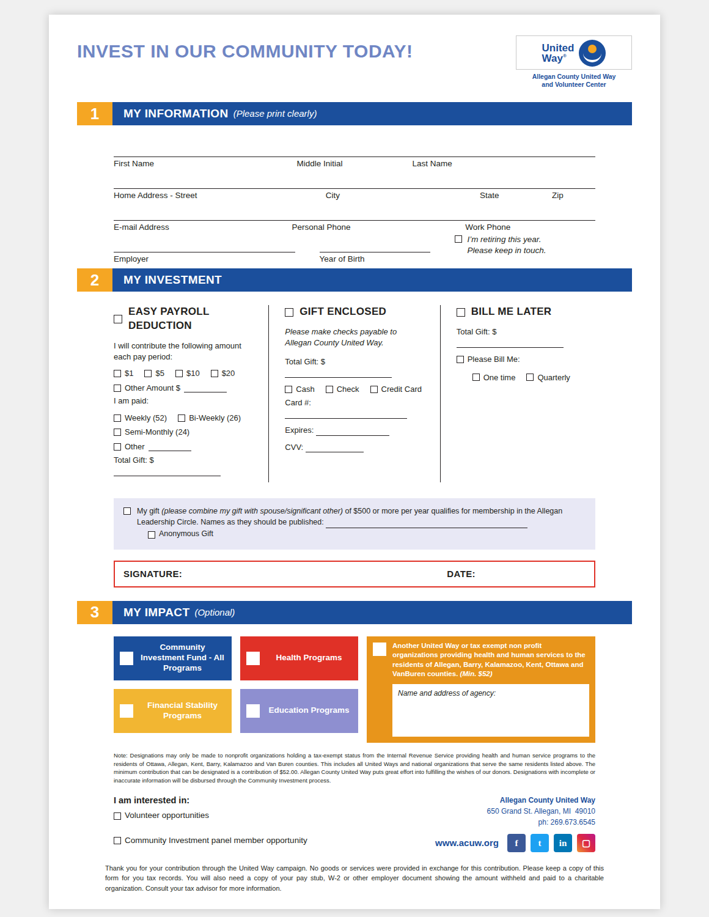Invest in our community today!
UnitedWay®
Allegan County United Way
and Volunteer Center
1
My Information (Please print clearly)
First Name Middle Initial Last Name
Home Address - Street City State Zip
E-mail Address Personal Phone Work Phone
Employer
Year of Birth
I’m retiring this year.
Please keep in touch.
2
My Investment
Easy Payroll Deduction
I will contribute the following amount each pay period:
$1 $5 $10 $20
Other Amount $
I am paid:
Weekly (52) Bi-Weekly (26)
Semi-Monthly (24) Other
Total Gift: $
Gift Enclosed
Please make checks payable to
Allegan County United Way.
Total Gift: $
Cash Check Credit Card
Card #:
Expires:
CVV:
Bill Me Later
Total Gift: $
Please Bill Me:
One time Quarterly
My gift (please combine my gift with spouse/significant other) of $500 or more per year qualifies for membership in the Allegan Leadership Circle. Names as they should be published: Anonymous Gift
SIGNATURE: DATE:
3
My Impact (Optional)
Community Investment Fund - All Programs
Health Programs
Financial Stability Programs
Education Programs
Another United Way or tax exempt non profit organizations providing health and human services to the residents of Allegan, Barry, Kalamazoo, Kent, Ottawa and VanBuren counties. (Min. $52)
Name and address of agency:
Note: Designations may only be made to nonprofit organizations holding a tax-exempt status from the Internal Revenue Service providing health and human service programs to the residents of Ottawa, Allegan, Kent, Barry, Kalamazoo and Van Buren counties. This includes all United Ways and national organizations that serve the same residents listed above. The minimum contribution that can be designated is a contribution of $52.00. Allegan County United Way puts great effort into fulfilling the wishes of our donors. Designations with incomplete or inaccurate information will be disbursed through the Community Investment process.
I am interested in:
Volunteer opportunities
Community Investment panel member opportunity
Allegan County United Way
650 Grand St. Allegan, MI 49010
ph: 269.673.6545
www.acuw.org f t in ▢
Thank you for your contribution through the United Way campaign. No goods or services were provided in exchange for this contribution. Please keep a copy of this form for you tax records. You will also need a copy of your pay stub, W-2 or other employer document showing the amount withheld and paid to a charitable organization. Consult your tax advisor for more information.